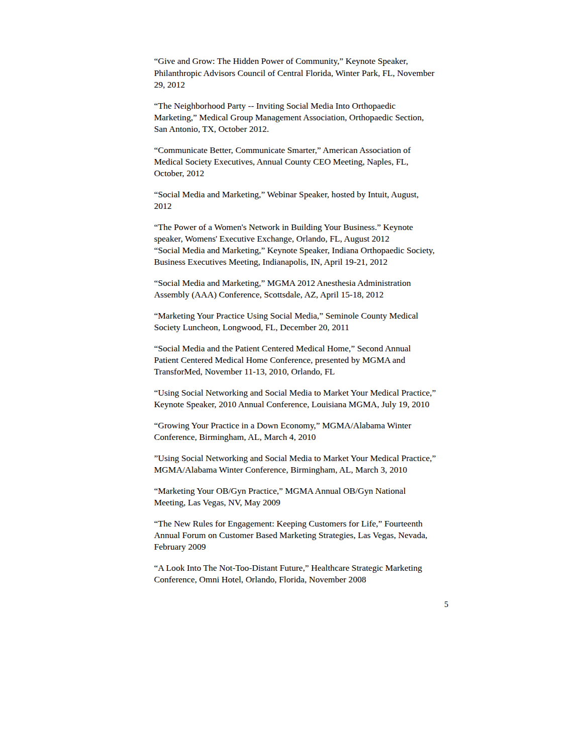“Give and Grow: The Hidden Power of Community,” Keynote Speaker, Philanthropic Advisors Council of Central Florida, Winter Park, FL, November 29, 2012
“The Neighborhood Party -- Inviting Social Media Into Orthopaedic Marketing,” Medical Group Management Association, Orthopaedic Section, San Antonio, TX, October 2012.
“Communicate Better, Communicate Smarter,” American Association of Medical Society Executives, Annual County CEO Meeting, Naples, FL, October, 2012
“Social Media and Marketing,” Webinar Speaker, hosted by Intuit, August, 2012
“The Power of a Women's Network in Building Your Business.” Keynote speaker, Womens' Executive Exchange, Orlando, FL, August 2012
“Social Media and Marketing,” Keynote Speaker, Indiana Orthopaedic Society, Business Executives Meeting, Indianapolis, IN, April 19-21, 2012
“Social Media and Marketing,” MGMA 2012 Anesthesia Administration Assembly (AAA) Conference, Scottsdale, AZ, April 15-18, 2012
“Marketing Your Practice Using Social Media,” Seminole County Medical Society Luncheon, Longwood, FL, December 20, 2011
“Social Media and the Patient Centered Medical Home,” Second Annual Patient Centered Medical Home Conference, presented by MGMA and TransforMed, November 11-13, 2010, Orlando, FL
“Using Social Networking and Social Media to Market Your Medical Practice,” Keynote Speaker, 2010 Annual Conference, Louisiana MGMA, July 19, 2010
“Growing Your Practice in a Down Economy,” MGMA/Alabama Winter Conference, Birmingham, AL, March 4, 2010
”Using Social Networking and Social Media to Market Your Medical Practice,” MGMA/Alabama Winter Conference, Birmingham, AL, March 3, 2010
“Marketing Your OB/Gyn Practice,” MGMA Annual OB/Gyn National Meeting, Las Vegas, NV, May 2009
“The New Rules for Engagement: Keeping Customers for Life,” Fourteenth Annual Forum on Customer Based Marketing Strategies, Las Vegas, Nevada, February 2009
“A Look Into The Not-Too-Distant Future,” Healthcare Strategic Marketing Conference, Omni Hotel, Orlando, Florida, November 2008
5